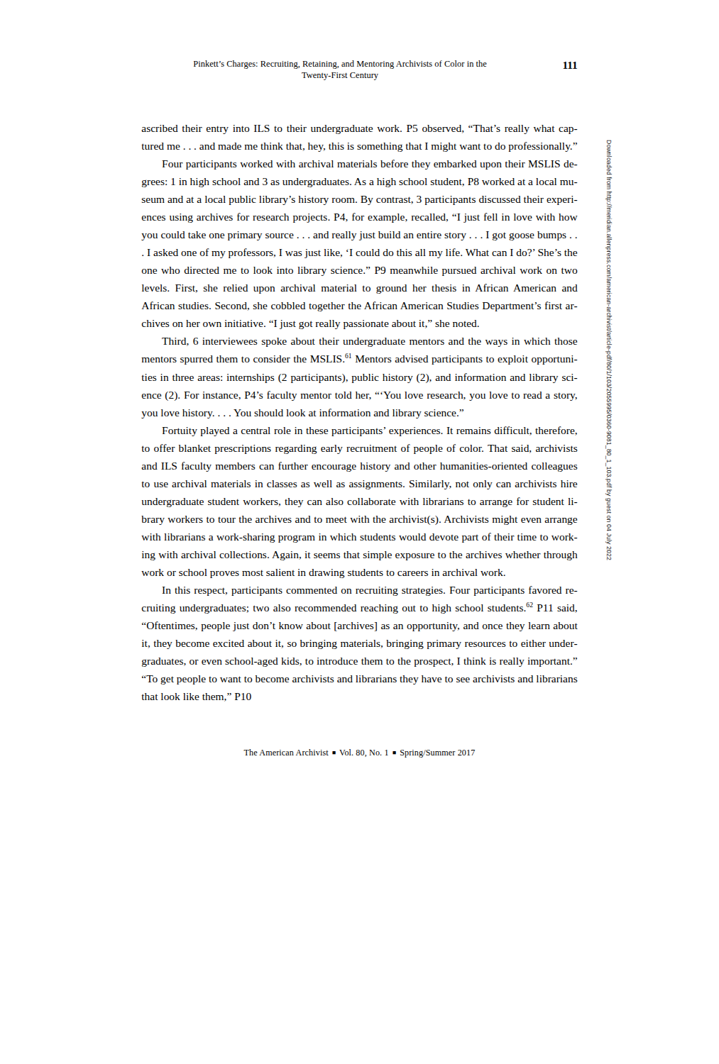Downloaded from http://meridian.allenpress.com/american-archivist/article-pdf/80/1/103/2055995/0360-9081_80_1_103.pdf by guest on 04 July 2022
Pinkett’s Charges: Recruiting, Retaining, and Mentoring Archivists of Color in the
Twenty-First Century
111
ascribed their entry into ILS to their undergraduate work. P5 observed, “That’s really what captured me . . . and made me think that, hey, this is something that I might want to do professionally.”
Four participants worked with archival materials before they embarked upon their MSLIS degrees: 1 in high school and 3 as undergraduates. As a high school student, P8 worked at a local museum and at a local public library’s history room. By contrast, 3 participants discussed their experiences using archives for research projects. P4, for example, recalled, “I just fell in love with how you could take one primary source . . . and really just build an entire story . . . I got goose bumps . . . I asked one of my professors, I was just like, ‘I could do this all my life. What can I do?’ She’s the one who directed me to look into library science.” P9 meanwhile pursued archival work on two levels. First, she relied upon archival material to ground her thesis in African American and African studies. Second, she cobbled together the African American Studies Department’s first archives on her own initiative. “I just got really passionate about it,” she noted.
Third, 6 interviewees spoke about their undergraduate mentors and the ways in which those mentors spurred them to consider the MSLIS.61 Mentors advised participants to exploit opportunities in three areas: internships (2 participants), public history (2), and information and library science (2). For instance, P4’s faculty mentor told her, “‘You love research, you love to read a story, you love history. . . . You should look at information and library science.”
Fortuity played a central role in these participants’ experiences. It remains difficult, therefore, to offer blanket prescriptions regarding early recruitment of people of color. That said, archivists and ILS faculty members can further encourage history and other humanities-oriented colleagues to use archival materials in classes as well as assignments. Similarly, not only can archivists hire undergraduate student workers, they can also collaborate with librarians to arrange for student library workers to tour the archives and to meet with the archivist(s). Archivists might even arrange with librarians a work-sharing program in which students would devote part of their time to working with archival collections. Again, it seems that simple exposure to the archives whether through work or school proves most salient in drawing students to careers in archival work.
In this respect, participants commented on recruiting strategies. Four participants favored recruiting undergraduates; two also recommended reaching out to high school students.62 P11 said, “Oftentimes, people just don’t know about [archives] as an opportunity, and once they learn about it, they become excited about it, so bringing materials, bringing primary resources to either undergraduates, or even school-aged kids, to introduce them to the prospect, I think is really important.” “To get people to want to become archivists and librarians they have to see archivists and librarians that look like them,” P10
The American Archivist ■ Vol. 80, No. 1 ■ Spring/Summer 2017